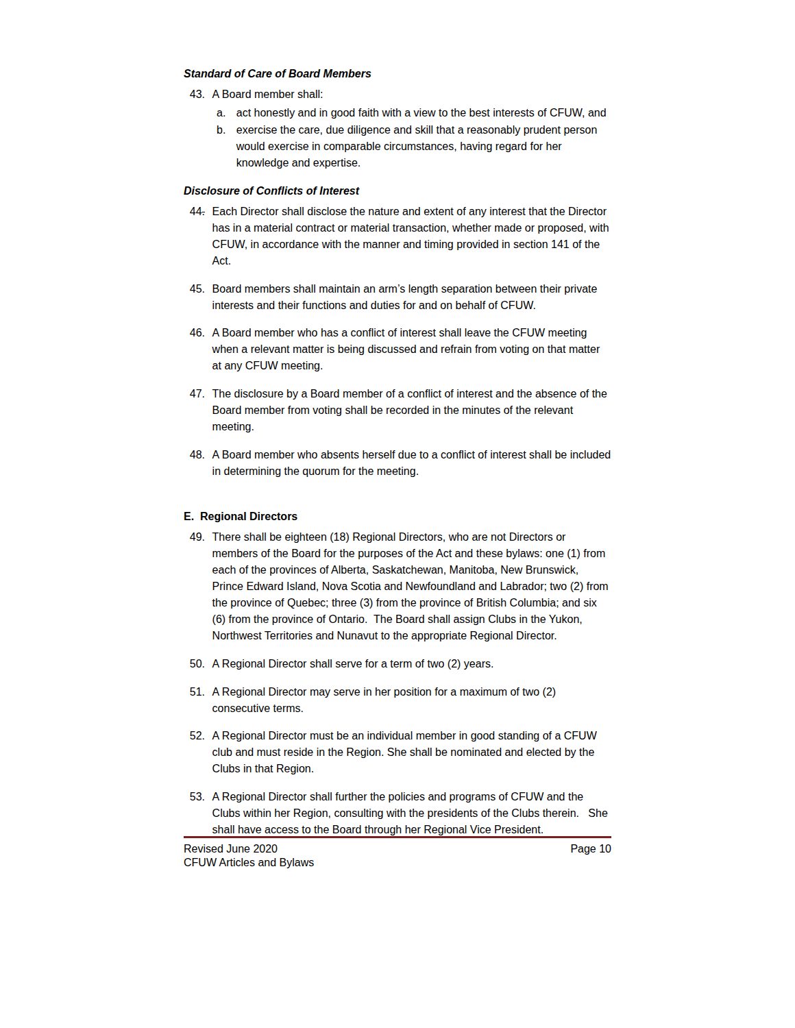Standard of Care of Board Members
43.
A Board member shall:
a. act honestly and in good faith with a view to the best interests of CFUW, and
b. exercise the care, due diligence and skill that a reasonably prudent person would exercise in comparable circumstances, having regard for her knowledge and expertise.
Disclosure of Conflicts of Interest
44. Each Director shall disclose the nature and extent of any interest that the Director has in a material contract or material transaction, whether made or proposed, with CFUW, in accordance with the manner and timing provided in section 141 of the Act.
45. Board members shall maintain an arm’s length separation between their private interests and their functions and duties for and on behalf of CFUW.
46. A Board member who has a conflict of interest shall leave the CFUW meeting when a relevant matter is being discussed and refrain from voting on that matter at any CFUW meeting.
47. The disclosure by a Board member of a conflict of interest and the absence of the Board member from voting shall be recorded in the minutes of the relevant meeting.
48. A Board member who absents herself due to a conflict of interest shall be included in determining the quorum for the meeting.
E. Regional Directors
49. There shall be eighteen (18) Regional Directors, who are not Directors or members of the Board for the purposes of the Act and these bylaws: one (1) from each of the provinces of Alberta, Saskatchewan, Manitoba, New Brunswick, Prince Edward Island, Nova Scotia and Newfoundland and Labrador; two (2) from the province of Quebec; three (3) from the province of British Columbia; and six (6) from the province of Ontario. The Board shall assign Clubs in the Yukon, Northwest Territories and Nunavut to the appropriate Regional Director.
50. A Regional Director shall serve for a term of two (2) years.
51. A Regional Director may serve in her position for a maximum of two (2) consecutive terms.
52. A Regional Director must be an individual member in good standing of a CFUW club and must reside in the Region. She shall be nominated and elected by the Clubs in that Region.
53. A Regional Director shall further the policies and programs of CFUW and the Clubs within her Region, consulting with the presidents of the Clubs therein. She shall have access to the Board through her Regional Vice President.
Revised June 2020
CFUW Articles and Bylaws
Page 10